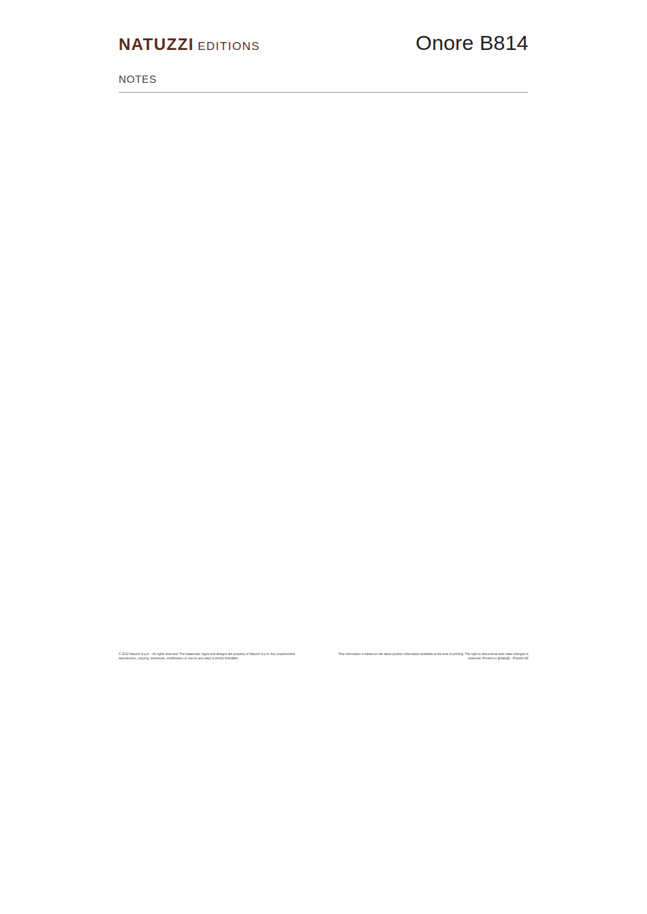NATUZZI EDITIONS
Onore B814
NOTES
© 2012 Natuzzi S.p.A. - All rights reserved. The trademark, logos and designs are property of Natuzzi S.p.A. Any unauthorized reproduction, copying, disclosure, modification or use (in any way) is strictly forbidden.
This information is based on the latest product information available at the time of printing. The right to discontinue and make changes is reserved. Printed on @date@ - Pricelist 9Z